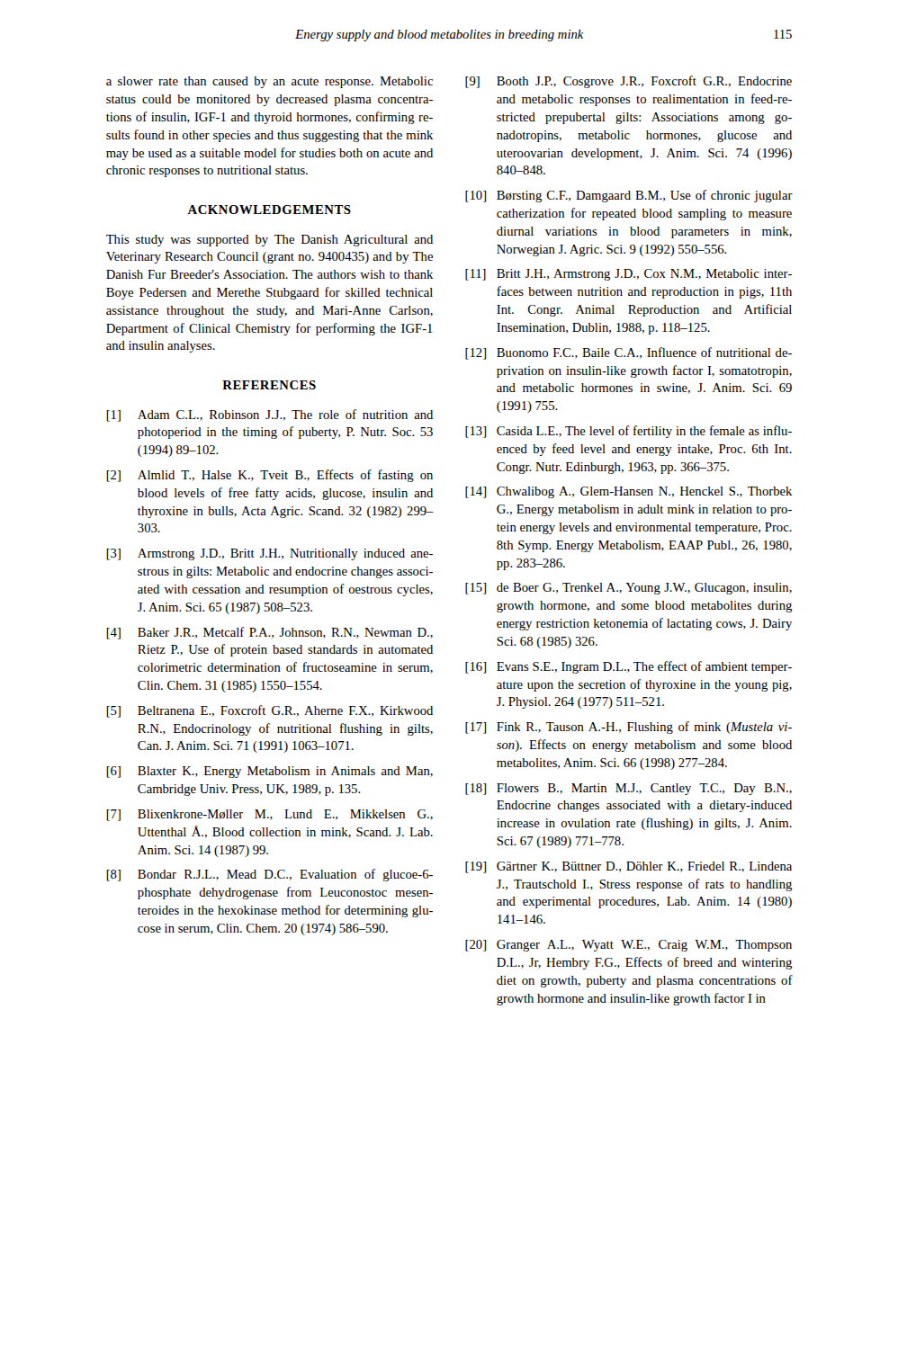Energy supply and blood metabolites in breeding mink 115
a slower rate than caused by an acute response. Metabolic status could be monitored by decreased plasma concentrations of insulin, IGF-1 and thyroid hormones, confirming results found in other species and thus suggesting that the mink may be used as a suitable model for studies both on acute and chronic responses to nutritional status.
ACKNOWLEDGEMENTS
This study was supported by The Danish Agricultural and Veterinary Research Council (grant no. 9400435) and by The Danish Fur Breeder's Association. The authors wish to thank Boye Pedersen and Merethe Stubgaard for skilled technical assistance throughout the study, and Mari-Anne Carlson, Department of Clinical Chemistry for performing the IGF-1 and insulin analyses.
REFERENCES
Adam C.L., Robinson J.J., The role of nutrition and photoperiod in the timing of puberty, P. Nutr. Soc. 53 (1994) 89–102.
Almlid T., Halse K., Tveit B., Effects of fasting on blood levels of free fatty acids, glucose, insulin and thyroxine in bulls, Acta Agric. Scand. 32 (1982) 299–303.
Armstrong J.D., Britt J.H., Nutritionally induced anestrous in gilts: Metabolic and endocrine changes associated with cessation and resumption of oestrous cycles, J. Anim. Sci. 65 (1987) 508–523.
Baker J.R., Metcalf P.A., Johnson, R.N., Newman D., Rietz P., Use of protein based standards in automated colorimetric determination of fructoseamine in serum, Clin. Chem. 31 (1985) 1550–1554.
Beltranena E., Foxcroft G.R., Aherne F.X., Kirkwood R.N., Endocrinology of nutritional flushing in gilts, Can. J. Anim. Sci. 71 (1991) 1063–1071.
Blaxter K., Energy Metabolism in Animals and Man, Cambridge Univ. Press, UK, 1989, p. 135.
Blixenkrone-Møller M., Lund E., Mikkelsen G., Uttenthal Å., Blood collection in mink, Scand. J. Lab. Anim. Sci. 14 (1987) 99.
Bondar R.J.L., Mead D.C., Evaluation of glucoe-6-phosphate dehydrogenase from Leuconostoc mesenteroides in the hexokinase method for determining glucose in serum, Clin. Chem. 20 (1974) 586–590.
Booth J.P., Cosgrove J.R., Foxcroft G.R., Endocrine and metabolic responses to realimentation in feed-restricted prepubertal gilts: Associations among gonadotropins, metabolic hormones, glucose and uteroovarian development, J. Anim. Sci. 74 (1996) 840–848.
Børsting C.F., Damgaard B.M., Use of chronic jugular catherization for repeated blood sampling to measure diurnal variations in blood parameters in mink, Norwegian J. Agric. Sci. 9 (1992) 550–556.
Britt J.H., Armstrong J.D., Cox N.M., Metabolic interfaces between nutrition and reproduction in pigs, 11th Int. Congr. Animal Reproduction and Artificial Insemination, Dublin, 1988, p. 118–125.
Buonomo F.C., Baile C.A., Influence of nutritional deprivation on insulin-like growth factor I, somatotropin, and metabolic hormones in swine, J. Anim. Sci. 69 (1991) 755.
Casida L.E., The level of fertility in the female as influenced by feed level and energy intake, Proc. 6th Int. Congr. Nutr. Edinburgh, 1963, pp. 366–375.
Chwalibog A., Glem-Hansen N., Henckel S., Thorbek G., Energy metabolism in adult mink in relation to protein energy levels and environmental temperature, Proc. 8th Symp. Energy Metabolism, EAAP Publ., 26, 1980, pp. 283–286.
de Boer G., Trenkel A., Young J.W., Glucagon, insulin, growth hormone, and some blood metabolites during energy restriction ketonemia of lactating cows, J. Dairy Sci. 68 (1985) 326.
Evans S.E., Ingram D.L., The effect of ambient temperature upon the secretion of thyroxine in the young pig, J. Physiol. 264 (1977) 511–521.
Fink R., Tauson A.-H., Flushing of mink (Mustela vison). Effects on energy metabolism and some blood metabolites, Anim. Sci. 66 (1998) 277–284.
Flowers B., Martin M.J., Cantley T.C., Day B.N., Endocrine changes associated with a dietary-induced increase in ovulation rate (flushing) in gilts, J. Anim. Sci. 67 (1989) 771–778.
Gärtner K., Büttner D., Döhler K., Friedel R., Lindena J., Trautschold I., Stress response of rats to handling and experimental procedures, Lab. Anim. 14 (1980) 141–146.
Granger A.L., Wyatt W.E., Craig W.M., Thompson D.L., Jr, Hembry F.G., Effects of breed and wintering diet on growth, puberty and plasma concentrations of growth hormone and insulin-like growth factor I in